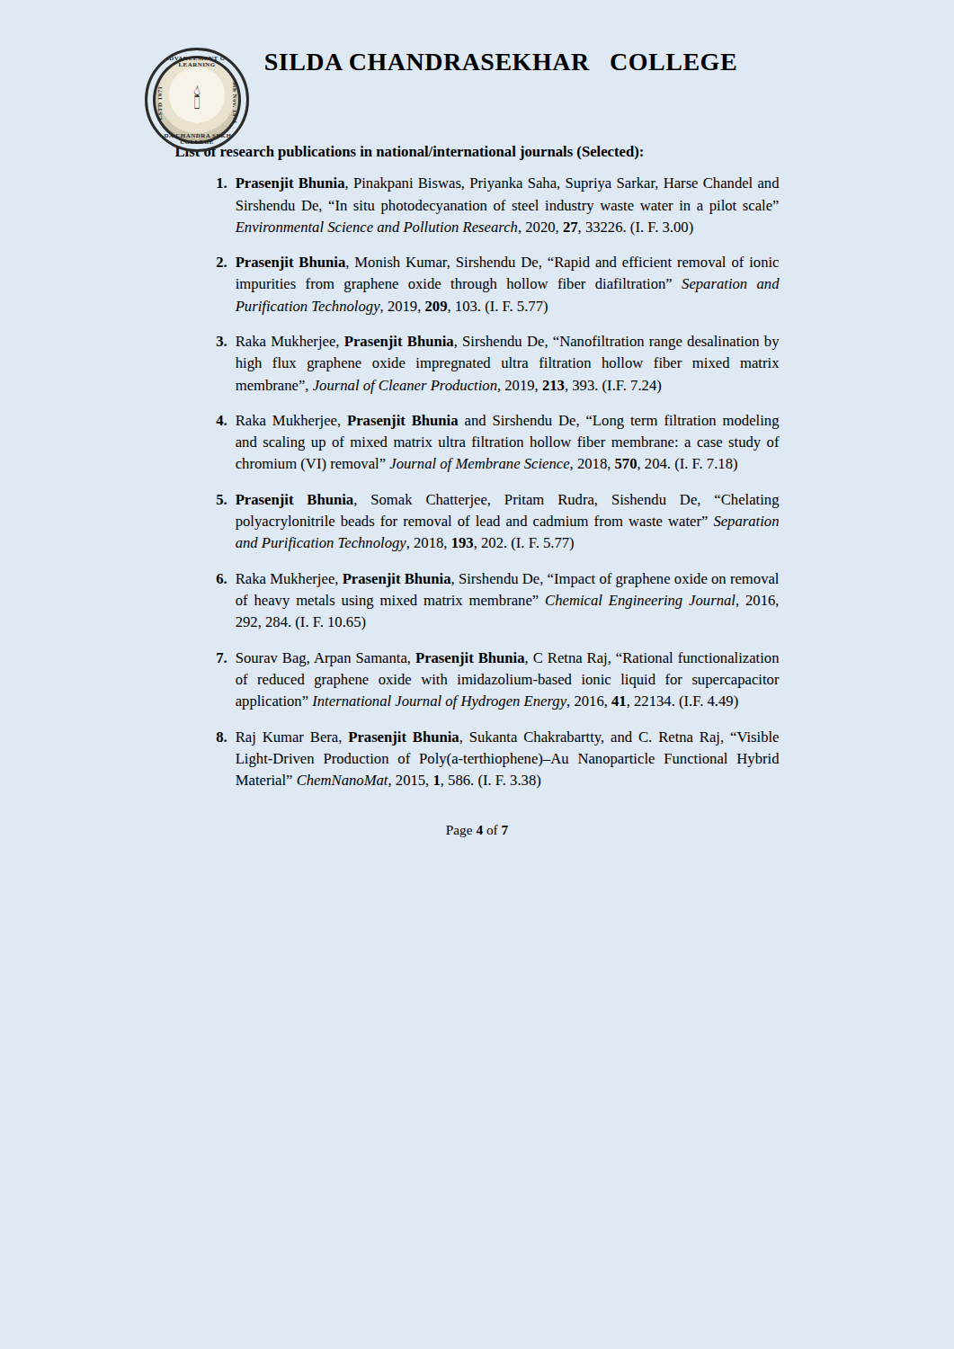ADVANCEMENT OF LEARNING SILDA CHANDRA SEKHAR COLLEGE ESTD 1971 9th Nov. 1971
🕯
SILDA CHANDRASEKHAR COLLEGE
List of research publications in national/international journals (Selected):
Prasenjit Bhunia, Pinakpani Biswas, Priyanka Saha, Supriya Sarkar, Harse Chandel and Sirshendu De, “In situ photodecyanation of steel industry waste water in a pilot scale” Environmental Science and Pollution Research, 2020, 27, 33226. (I. F. 3.00)
Prasenjit Bhunia, Monish Kumar, Sirshendu De, “Rapid and efficient removal of ionic impurities from graphene oxide through hollow fiber diafiltration” Separation and Purification Technology, 2019, 209, 103. (I. F. 5.77)
Raka Mukherjee, Prasenjit Bhunia, Sirshendu De, “Nanofiltration range desalination by high flux graphene oxide impregnated ultra filtration hollow fiber mixed matrix membrane”, Journal of Cleaner Production, 2019, 213, 393. (I.F. 7.24)
Raka Mukherjee, Prasenjit Bhunia and Sirshendu De, “Long term filtration modeling and scaling up of mixed matrix ultra filtration hollow fiber membrane: a case study of chromium (VI) removal” Journal of Membrane Science, 2018, 570, 204. (I. F. 7.18)
Prasenjit Bhunia, Somak Chatterjee, Pritam Rudra, Sishendu De, “Chelating polyacrylonitrile beads for removal of lead and cadmium from waste water” Separation and Purification Technology, 2018, 193, 202. (I. F. 5.77)
Raka Mukherjee, Prasenjit Bhunia, Sirshendu De, “Impact of graphene oxide on removal of heavy metals using mixed matrix membrane” Chemical Engineering Journal, 2016, 292, 284. (I. F. 10.65)
Sourav Bag, Arpan Samanta, Prasenjit Bhunia, C Retna Raj, “Rational functionalization of reduced graphene oxide with imidazolium-based ionic liquid for supercapacitor application” International Journal of Hydrogen Energy, 2016, 41, 22134. (I.F. 4.49)
Raj Kumar Bera, Prasenjit Bhunia, Sukanta Chakrabartty, and C. Retna Raj, “Visible Light-Driven Production of Poly(a-terthiophene)–Au Nanoparticle Functional Hybrid Material” ChemNanoMat, 2015, 1, 586. (I. F. 3.38)
Page 4 of 7